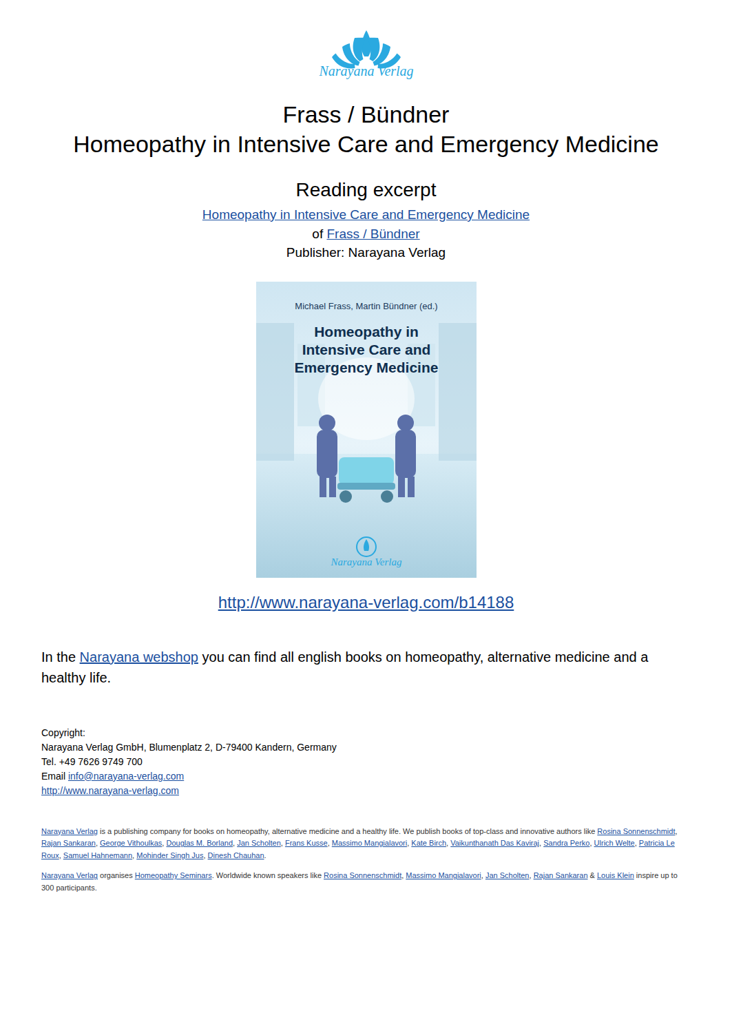Narayana Verlag
Frass / Bündner
Homeopathy in Intensive Care and Emergency Medicine
Reading excerpt
Homeopathy in Intensive Care and Emergency Medicine
of Frass / Bündner
Publisher: Narayana Verlag
Michael Frass, Martin Bündner (ed.) Homeopathy in Intensive Care and Emergency Medicine Narayana Verlag
http://www.narayana-verlag.com/b14188
In the Narayana webshop you can find all english books on homeopathy, alternative medicine and a healthy life.
Copyright:
Narayana Verlag GmbH, Blumenplatz 2, D-79400 Kandern, Germany
Tel. +49 7626 9749 700
Email info@narayana-verlag.com
http://www.narayana-verlag.com
Narayana Verlag is a publishing company for books on homeopathy, alternative medicine and a healthy life. We publish books of top-class and innovative authors like Rosina Sonnenschmidt, Rajan Sankaran, George Vithoulkas, Douglas M. Borland, Jan Scholten, Frans Kusse, Massimo Mangialavori, Kate Birch, Vaikunthanath Das Kaviraj, Sandra Perko, Ulrich Welte, Patricia Le Roux, Samuel Hahnemann, Mohinder Singh Jus, Dinesh Chauhan.
Narayana Verlag organises Homeopathy Seminars. Worldwide known speakers like Rosina Sonnenschmidt, Massimo Mangialavori, Jan Scholten, Rajan Sankaran & Louis Klein inspire up to 300 participants.